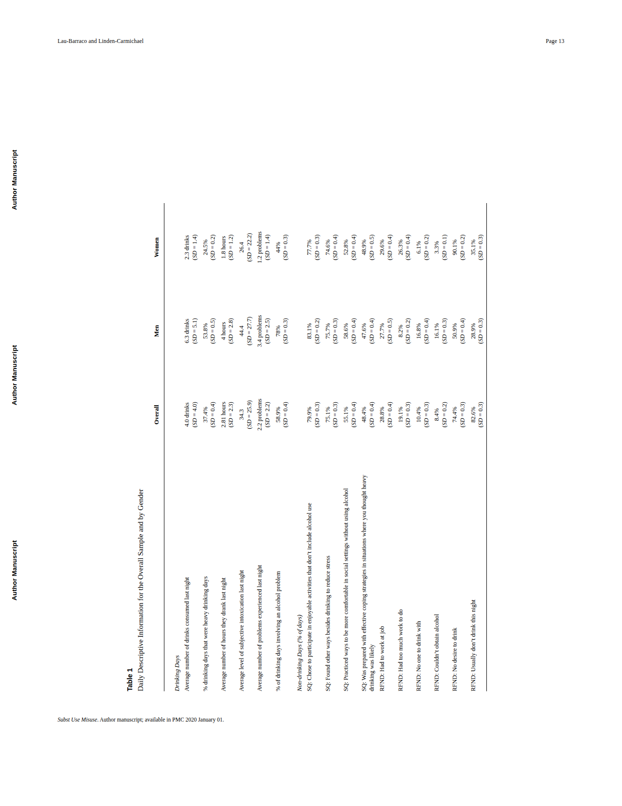Lau-Barraco and Linden-Carmichael Page 13
Author Manuscript
Author Manuscript
Author Manuscript
Table 1
Daily Descriptive Information for the Overall Sample and by Gender
| | Overall | Men | Women |
| --- | --- | --- | --- |
| Drinking Days |
| Average number of drinks consumed last night | 4.0 drinks ( SD = 4.0) | 6.3 drinks ( SD = 5.1) | 2.3 drinks ( SD = 1.4) |
| % drinking days that were heavy drinking days | 37.4% ( SD = 0.4) | 53.8% ( SD = 0.5) | 24.5% ( SD = 0.2) |
| Average number of hours they drank last night | 2.81 hours ( SD = 2.3) | 4 hours ( SD = 2.8) | 1.8 hours ( SD = 1.2) |
| Average level of subjective intoxication last night | 34.3 ( SD = 25.9) | 44.4 ( SD = 27.7) | 26.4 ( SD = 22.2) |
| Average number of problems experienced last night | 2.2 problems ( SD = 2.2) | 3.4 problems ( SD = 2.5) | 1.2 problems ( SD = 1.4) |
| % of drinking days involving an alcohol problem | 58.9% ( SD = 0.4) | 78% ( SD = 0.3) | 44% ( SD = 0.3) |
| Non-drinking Days (% of days) |
| SQ: Chose to participate in enjoyable activities that don’t include alcohol use | 79.9% ( SD = 0.3) | 83.1% ( SD = 0.2) | 77.7% ( SD = 0.3) |
| SQ: Found other ways besides drinking to reduce stress | 75.1% ( SD = 0.3) | 75.7% ( SD = 0.3) | 74.6% ( SD = 0.4) |
| SQ: Practiced ways to be more comfortable in social settings without using alcohol | 55.1% ( SD = 0.4) | 58.6% ( SD = 0.4) | 52.8% ( SD = 0.4) |
| SQ: Was prepared with effective coping strategies in situations where you thought heavy drinking was likely | 48.4% ( SD = 0.4) | 47.6% ( SD = 0.4) | 48.9% ( SD = 0.5) |
| RFND: Had to work at job | 28.8% ( SD = 0.4) | 27.7% ( SD = 0.5) | 29.6% ( SD = 0.4) |
| RFND: Had too much work to do | 19.1% ( SD = 0.3) | 8.2% ( SD = 0.2) | 26.3% ( SD = 0.4) |
| RFND: No one to drink with | 10.4% ( SD = 0.3) | 16.8% ( SD = 0.4) | 6.1% ( SD = 0.2) |
| RFND: Couldn’t obtain alcohol | 8.4% ( SD = 0.2) | 16.1% ( SD = 0.3) | 3.3% ( SD = 0.1) |
| RFND: No desire to drink | 74.4% ( SD = 0.3) | 50.9% ( SD = 0.4) | 90.1% ( SD = 0.2) |
| RFND: Usually don’t drink this night | 82.6% ( SD = 0.3) | 28.9% ( SD = 0.3) | 35.1% ( SD = 0.3) |
Subst Use Misuse. Author manuscript; available in PMC 2020 January 01.